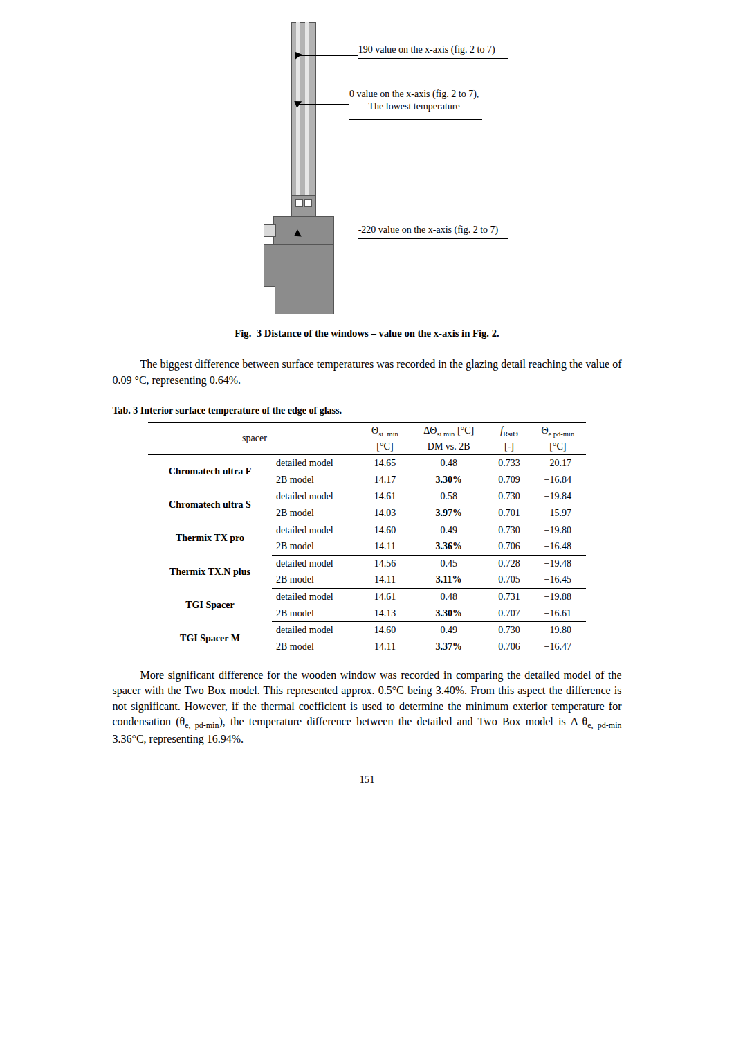190 value on the x-axis (fig. 2 to 7)
0 value on the x-axis (fig. 2 to 7),
The lowest temperature
-220 value on the x-axis (fig. 2 to 7)
Fig. 3 Distance of the windows – value on the x-axis in Fig. 2.
The biggest difference between surface temperatures was recorded in the glazing detail reaching the value of 0.09 °C, representing 0.64%.
Tab. 3 Interior surface temperature of the edge of glass.
| spacer | Θ si min [°C] | ΔΘ si min [°C] DM vs. 2B | f RsiΘ [-] | Θ e pd-min [°C] |
| --- | --- | --- | --- | --- |
| Chromatech ultra F | detailed model | 14.65 | 0.48 | 0.733 | −20.17 |
| 2B model | 14.17 | 3.30% | 0.709 | −16.84 |
| Chromatech ultra S | detailed model | 14.61 | 0.58 | 0.730 | −19.84 |
| 2B model | 14.03 | 3.97% | 0.701 | −15.97 |
| Thermix TX pro | detailed model | 14.60 | 0.49 | 0.730 | −19.80 |
| 2B model | 14.11 | 3.36% | 0.706 | −16.48 |
| Thermix TX.N plus | detailed model | 14.56 | 0.45 | 0.728 | −19.48 |
| 2B model | 14.11 | 3.11% | 0.705 | −16.45 |
| TGI Spacer | detailed model | 14.61 | 0.48 | 0.731 | −19.88 |
| 2B model | 14.13 | 3.30% | 0.707 | −16.61 |
| TGI Spacer M | detailed model | 14.60 | 0.49 | 0.730 | −19.80 |
| 2B model | 14.11 | 3.37% | 0.706 | −16.47 |
More significant difference for the wooden window was recorded in comparing the detailed model of the spacer with the Two Box model. This represented approx. 0.5°C being 3.40%. From this aspect the difference is not significant. However, if the thermal coefficient is used to determine the minimum exterior temperature for condensation (θe, pd-min), the temperature difference between the detailed and Two Box model is Δ θe, pd-min 3.36°C, representing 16.94%.
151